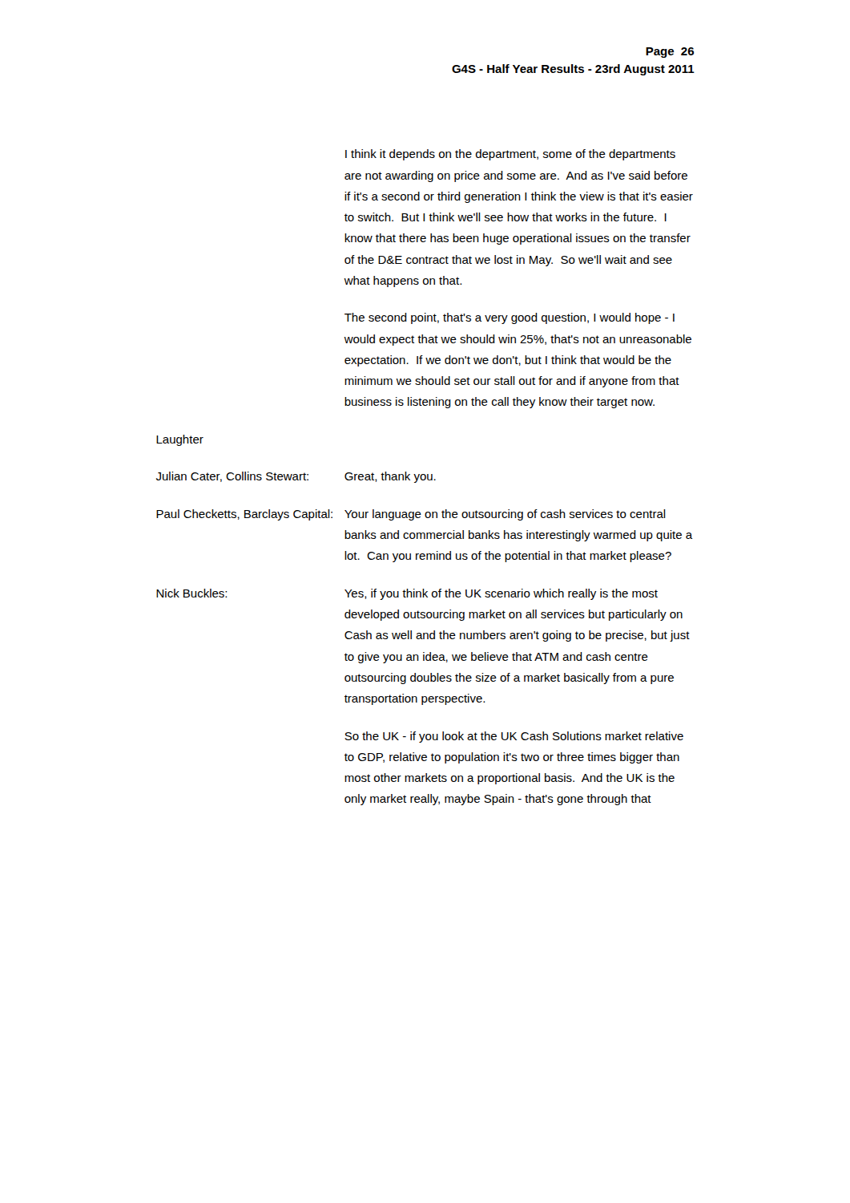Page 26 G4S - Half Year Results - 23rd August 2011
| | I think it depends on the department, some of the departments are not awarding on price and some are. And as I've said before if it's a second or third generation I think the view is that it's easier to switch. But I think we'll see how that works in the future. I know that there has been huge operational issues on the transfer of the D&E contract that we lost in May. So we'll wait and see what happens on that. The second point, that's a very good question, I would hope - I would expect that we should win 25%, that's not an unreasonable expectation. If we don't we don't, but I think that would be the minimum we should set our stall out for and if anyone from that business is listening on the call they know their target now. |
| Laughter | |
| Julian Cater, Collins Stewart: | Great, thank you. |
| Paul Checketts, Barclays Capital: | Your language on the outsourcing of cash services to central banks and commercial banks has interestingly warmed up quite a lot. Can you remind us of the potential in that market please? |
| Nick Buckles: | Yes, if you think of the UK scenario which really is the most developed outsourcing market on all services but particularly on Cash as well and the numbers aren't going to be precise, but just to give you an idea, we believe that ATM and cash centre outsourcing doubles the size of a market basically from a pure transportation perspective. So the UK - if you look at the UK Cash Solutions market relative to GDP, relative to population it's two or three times bigger than most other markets on a proportional basis. And the UK is the only market really, maybe Spain - that's gone through that |